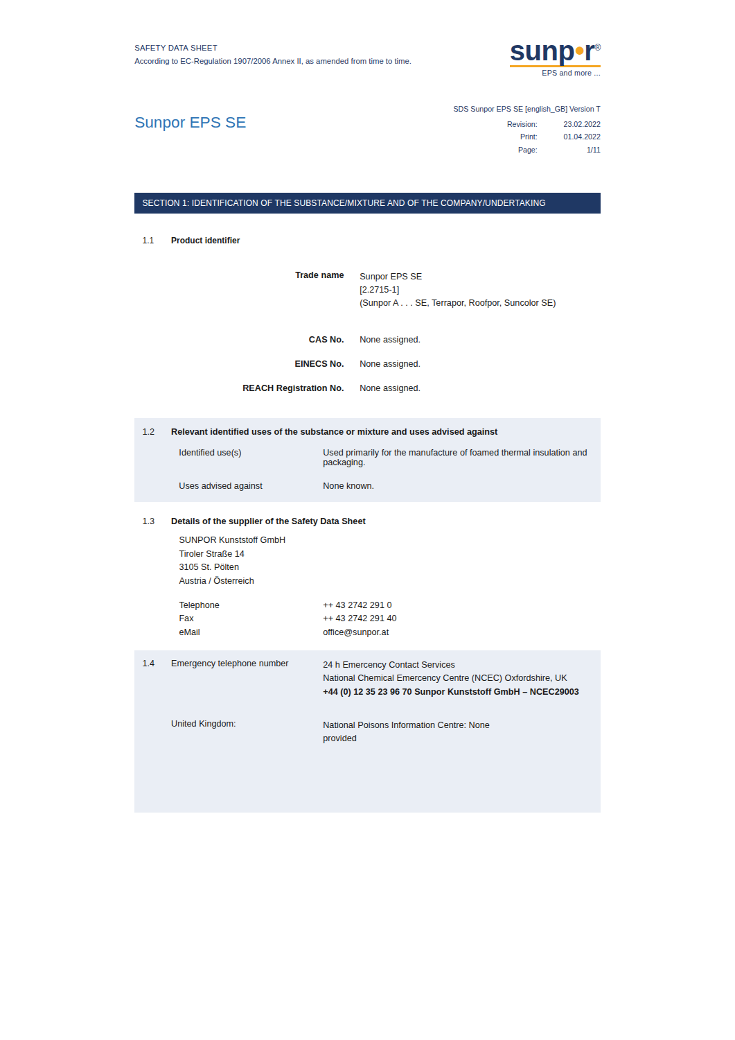SAFETY DATA SHEET
According to EC-Regulation 1907/2006 Annex II, as amended from time to time.
sunp•r®
EPS and more ...
Sunpor EPS SE
SDS Sunpor EPS SE [english_GB] Version T
| Revision: | 23.02.2022 |
| Print: | 01.04.2022 |
| Page: | 1/11 |
SECTION 1: IDENTIFICATION OF THE SUBSTANCE/MIXTURE AND OF THE COMPANY/UNDERTAKING
1.1
Product identifier
Trade name
Sunpor EPS SE
[2.2715-1]
(Sunpor A . . . SE, Terrapor, Roofpor, Suncolor SE)
CAS No.
None assigned.
EINECS No.
None assigned.
REACH Registration No.
None assigned.
1.2
Relevant identified uses of the substance or mixture and uses advised against
Identified use(s)
Used primarily for the manufacture of foamed thermal insulation and packaging.
Uses advised against
None known.
1.3
Details of the supplier of the Safety Data Sheet
SUNPOR Kunststoff GmbH
Tiroler Straße 14
3105 St. Pölten
Austria / Österreich
Telephone
++ 43 2742 291 0
Fax
++ 43 2742 291 40
eMail
office@sunpor.at
1.4
Emergency telephone number
24 h Emercency Contact Services
National Chemical Emercency Centre (NCEC) Oxfordshire, UK
+44 (0) 12 35 23 96 70 Sunpor Kunststoff GmbH – NCEC29003
United Kingdom:
National Poisons Information Centre: None
provided